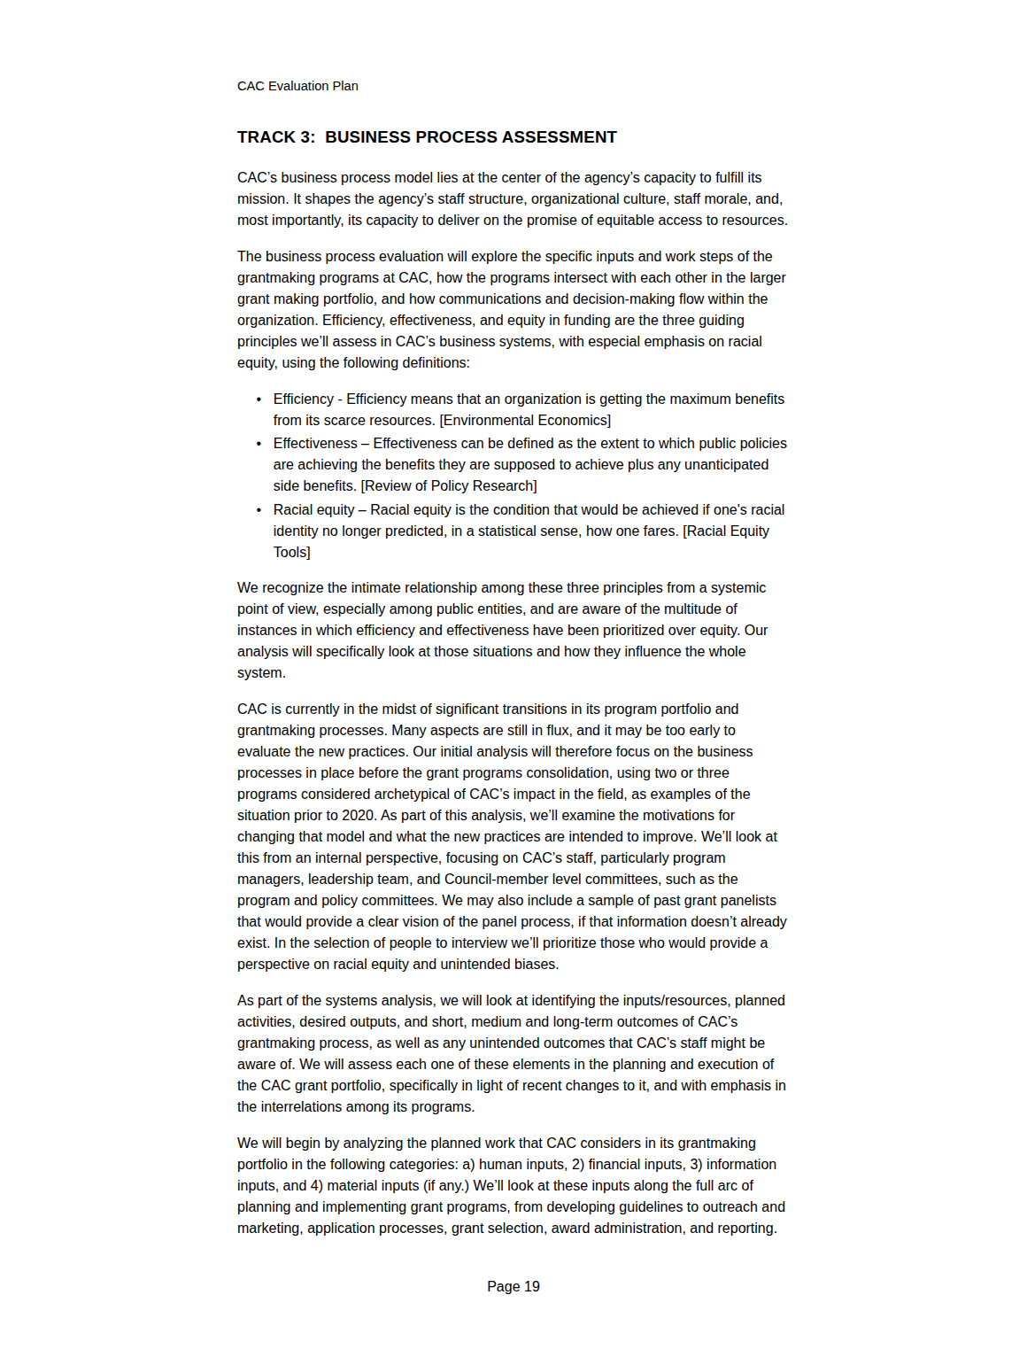CAC Evaluation Plan
TRACK 3: BUSINESS PROCESS ASSESSMENT
CAC’s business process model lies at the center of the agency’s capacity to fulfill its mission. It shapes the agency’s staff structure, organizational culture, staff morale, and, most importantly, its capacity to deliver on the promise of equitable access to resources.
The business process evaluation will explore the specific inputs and work steps of the grantmaking programs at CAC, how the programs intersect with each other in the larger grant making portfolio, and how communications and decision-making flow within the organization. Efficiency, effectiveness, and equity in funding are the three guiding principles we’ll assess in CAC’s business systems, with especial emphasis on racial equity, using the following definitions:
Efficiency - Efficiency means that an organization is getting the maximum benefits from its scarce resources. [Environmental Economics]
Effectiveness – Effectiveness can be defined as the extent to which public policies are achieving the benefits they are supposed to achieve plus any unanticipated side benefits. [Review of Policy Research]
Racial equity – Racial equity is the condition that would be achieved if one's racial identity no longer predicted, in a statistical sense, how one fares. [Racial Equity Tools]
We recognize the intimate relationship among these three principles from a systemic point of view, especially among public entities, and are aware of the multitude of instances in which efficiency and effectiveness have been prioritized over equity. Our analysis will specifically look at those situations and how they influence the whole system.
CAC is currently in the midst of significant transitions in its program portfolio and grantmaking processes. Many aspects are still in flux, and it may be too early to evaluate the new practices. Our initial analysis will therefore focus on the business processes in place before the grant programs consolidation, using two or three programs considered archetypical of CAC’s impact in the field, as examples of the situation prior to 2020. As part of this analysis, we’ll examine the motivations for changing that model and what the new practices are intended to improve. We’ll look at this from an internal perspective, focusing on CAC’s staff, particularly program managers, leadership team, and Council-member level committees, such as the program and policy committees. We may also include a sample of past grant panelists that would provide a clear vision of the panel process, if that information doesn’t already exist. In the selection of people to interview we’ll prioritize those who would provide a perspective on racial equity and unintended biases.
As part of the systems analysis, we will look at identifying the inputs/resources, planned activities, desired outputs, and short, medium and long-term outcomes of CAC’s grantmaking process, as well as any unintended outcomes that CAC’s staff might be aware of. We will assess each one of these elements in the planning and execution of the CAC grant portfolio, specifically in light of recent changes to it, and with emphasis in the interrelations among its programs.
We will begin by analyzing the planned work that CAC considers in its grantmaking portfolio in the following categories: a) human inputs, 2) financial inputs, 3) information inputs, and 4) material inputs (if any.) We’ll look at these inputs along the full arc of planning and implementing grant programs, from developing guidelines to outreach and marketing, application processes, grant selection, award administration, and reporting.
Page 19